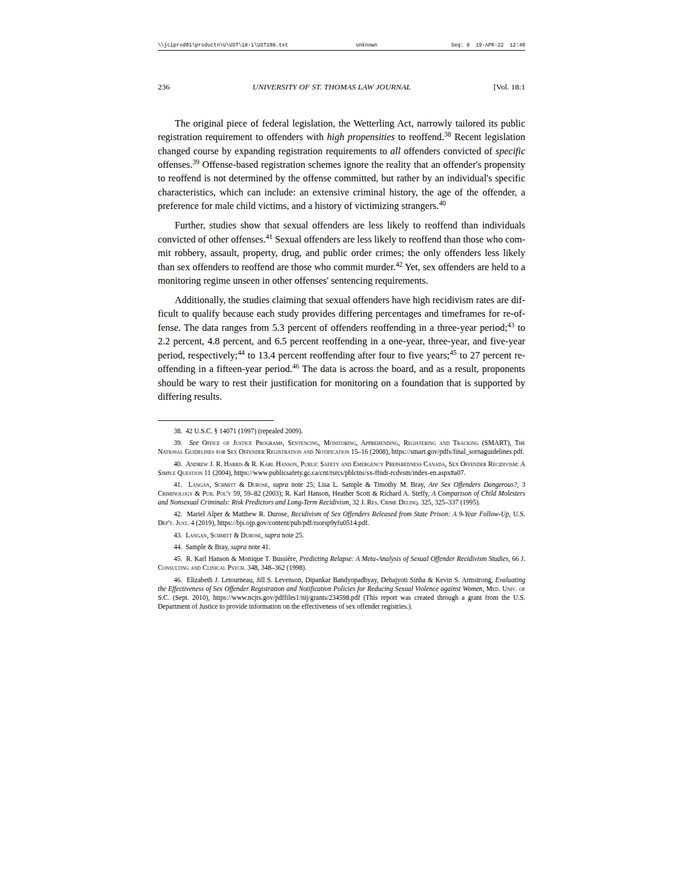\\jciprod01\productn\U\UST\18-1\UST108.txt unknown Seq: 8 19-APR-22 12:40
236 UNIVERSITY OF ST. THOMAS LAW JOURNAL [Vol. 18:1
The original piece of federal legislation, the Wetterling Act, narrowly tailored its public registration requirement to offenders with high propensities to reoffend.38 Recent legislation changed course by expanding registration requirements to all offenders convicted of specific offenses.39 Offense-based registration schemes ignore the reality that an offender's propensity to reoffend is not determined by the offense committed, but rather by an individual's specific characteristics, which can include: an extensive criminal history, the age of the offender, a preference for male child victims, and a history of victimizing strangers.40
Further, studies show that sexual offenders are less likely to reoffend than individuals convicted of other offenses.41 Sexual offenders are less likely to reoffend than those who commit robbery, assault, property, drug, and public order crimes; the only offenders less likely than sex offenders to reoffend are those who commit murder.42 Yet, sex offenders are held to a monitoring regime unseen in other offenses' sentencing requirements.
Additionally, the studies claiming that sexual offenders have high recidivism rates are difficult to qualify because each study provides differing percentages and timeframes for re-offense. The data ranges from 5.3 percent of offenders reoffending in a three-year period;43 to 2.2 percent, 4.8 percent, and 6.5 percent reoffending in a one-year, three-year, and five-year period, respectively;44 to 13.4 percent reoffending after four to five years;45 to 27 percent reoffending in a fifteen-year period.46 The data is across the board, and as a result, proponents should be wary to rest their justification for monitoring on a foundation that is supported by differing results.
38. 42 U.S.C. § 14071 (1997) (repealed 2009).
39. See Office of Justice Programs, Sentencing, Monitoring, Apprehending, Registering and Tracking (SMART), The National Guidelines for Sex Offender Registration and Notification 15–16 (2008), https://smart.gov/pdfs/final_sornaguidelines.pdf.
40. Andrew J. R. Harris & R. Karl Hanson, Public Safety and Emergency Preparedness Canada, Sex Offender Recidivism: A Simple Question 11 (2004), https://www.publicsafety.gc.ca/cnt/rsrcs/pblctns/sx-ffndr-rcdvsm/index-en.aspx#a07.
41. Langan, Schmitt & Durose, supra note 25; Lisa L. Sample & Timothy M. Bray, Are Sex Offenders Dangerous?, 3 Criminology & Pub. Pol'y 59, 59–82 (2003); R. Karl Hanson, Heather Scott & Richard A. Steffy, A Comparison of Child Molesters and Nonsexual Criminals: Risk Predictors and Long-Term Recidivism, 32 J. Res. Crime Delinq. 325, 325–337 (1995).
42. Mariel Alper & Matthew R. Durose, Recidivism of Sex Offenders Released from State Prison: A 9-Year Follow-Up, U.S. Dep't. Just. 4 (2019), https://bjs.ojp.gov/content/pub/pdf/rsorsp9yfu0514.pdf.
43. Langan, Schmitt & Durose, supra note 25.
44. Sample & Bray, supra note 41.
45. R. Karl Hanson & Monique T. Bussière, Predicting Relapse: A Meta-Analysis of Sexual Offender Recidivism Studies, 66 J. Consulting and Clinical Psych. 348, 348–362 (1998).
46. Elizabeth J. Letourneau, Jill S. Levenson, Dipankar Bandyopadhyay, Debajyoti Sinha & Kevin S. Armstrong, Evaluating the Effectiveness of Sex Offender Registration and Notification Policies for Reducing Sexual Violence against Women, Med. Univ. of S.C. (Sept. 2010), https://www.ncjrs.gov/pdffiles1/nij/grants/234598.pdf (This report was created through a grant from the U.S. Department of Justice to provide information on the effectiveness of sex offender registries.).